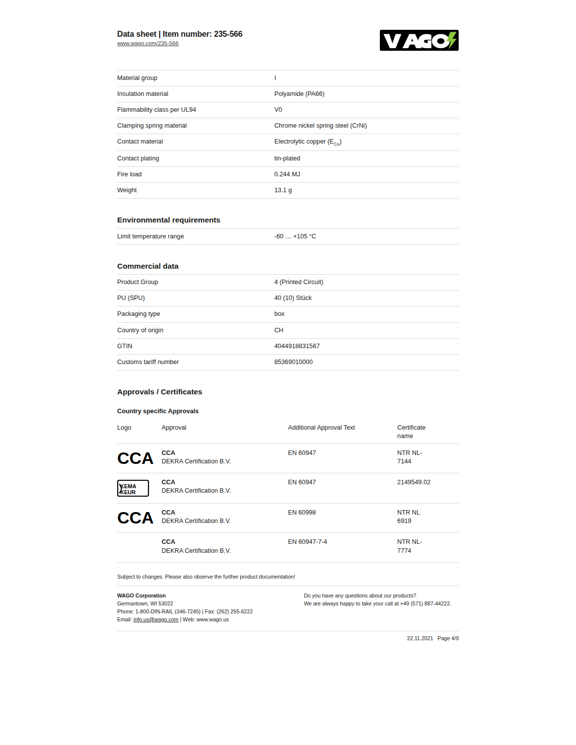Data sheet | Item number: 235-566
www.wago.com/235-566
| Material group | I |
| Insulation material | Polyamide (PA66) |
| Flammability class per UL94 | V0 |
| Clamping spring material | Chrome nickel spring steel (CrNi) |
| Contact material | Electrolytic copper (E Cu ) |
| Contact plating | tin-plated |
| Fire load | 0.244 MJ |
| Weight | 13.1 g |
Environmental requirements
| Limit temperature range | -60 … +105 °C |
Commercial data
| Product Group | 4 (Printed Circuit) |
| PU (SPU) | 40 (10) Stück |
| Packaging type | box |
| Country of origin | CH |
| GTIN | 4044918831567 |
| Customs tariff number | 85369010000 |
Approvals / Certificates
Country specific Approvals
| Logo | Approval | Additional Approval Text | Certificate name |
| --- | --- | --- | --- |
| CCA | CCA DEKRA Certification B.V. | EN 60947 | NTR NL- 7144 |
| KEMA KEUR | CCA DEKRA Certification B.V. | EN 60947 | 2149549.02 |
| CCA | CCA DEKRA Certification B.V. | EN 60998 | NTR NL 6919 |
| | CCA DEKRA Certification B.V. | EN 60947-7-4 | NTR NL- 7774 |
Subject to changes. Please also observe the further product documentation!
WAGO Corporation
Germantown, WI 53022
Phone: 1-800-DIN-RAIL (346-7245) | Fax: (262) 255-6222
Email: info.us@wago.com | Web: www.wago.us
Do you have any questions about our products?
We are always happy to take your call at +49 (571) 887-44222.
22.11.2021 Page 4/9